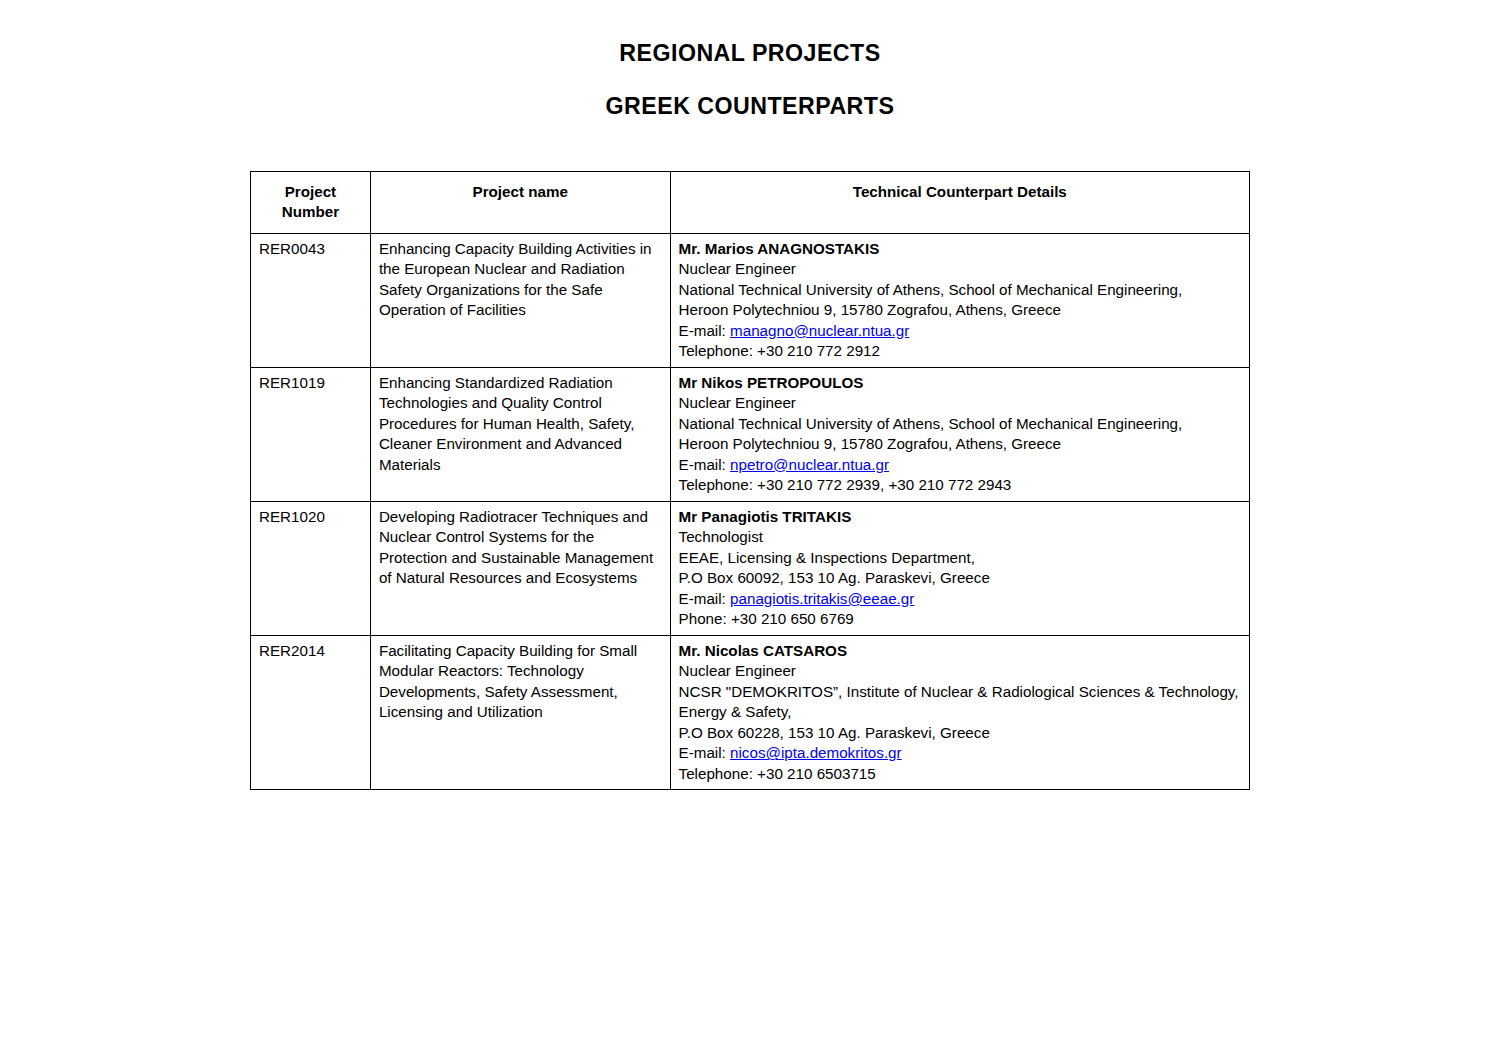REGIONAL PROJECTS
GREEK COUNTERPARTS
| Project Number | Project name | Technical Counterpart Details |
| --- | --- | --- |
| RER0043 | Enhancing Capacity Building Activities in the European Nuclear and Radiation Safety Organizations for the Safe Operation of Facilities | Mr. Marios ANAGNOSTAKIS Nuclear Engineer National Technical University of Athens, School of Mechanical Engineering, Heroon Polytechniou 9, 15780 Zografou, Athens, Greece E-mail: managno@nuclear.ntua.gr Telephone: +30 210 772 2912 |
| RER1019 | Enhancing Standardized Radiation Technologies and Quality Control Procedures for Human Health, Safety, Cleaner Environment and Advanced Materials | Mr Nikos PETROPOULOS Nuclear Engineer National Technical University of Athens, School of Mechanical Engineering, Heroon Polytechniou 9, 15780 Zografou, Athens, Greece E-mail: npetro@nuclear.ntua.gr Telephone: +30 210 772 2939, +30 210 772 2943 |
| RER1020 | Developing Radiotracer Techniques and Nuclear Control Systems for the Protection and Sustainable Management of Natural Resources and Ecosystems | Mr Panagiotis TRITAKIS Technologist EEAE, Licensing & Inspections Department, P.O Box 60092, 153 10 Ag. Paraskevi, Greece E-mail: panagiotis.tritakis@eeae.gr Phone: +30 210 650 6769 |
| RER2014 | Facilitating Capacity Building for Small Modular Reactors: Technology Developments, Safety Assessment, Licensing and Utilization | Mr. Nicolas CATSAROS Nuclear Engineer NCSR "DEMOKRITOS”, Institute of Nuclear & Radiological Sciences & Technology, Energy & Safety, P.O Box 60228, 153 10 Ag. Paraskevi, Greece E-mail: nicos@ipta.demokritos.gr Telephone: +30 210 6503715 |